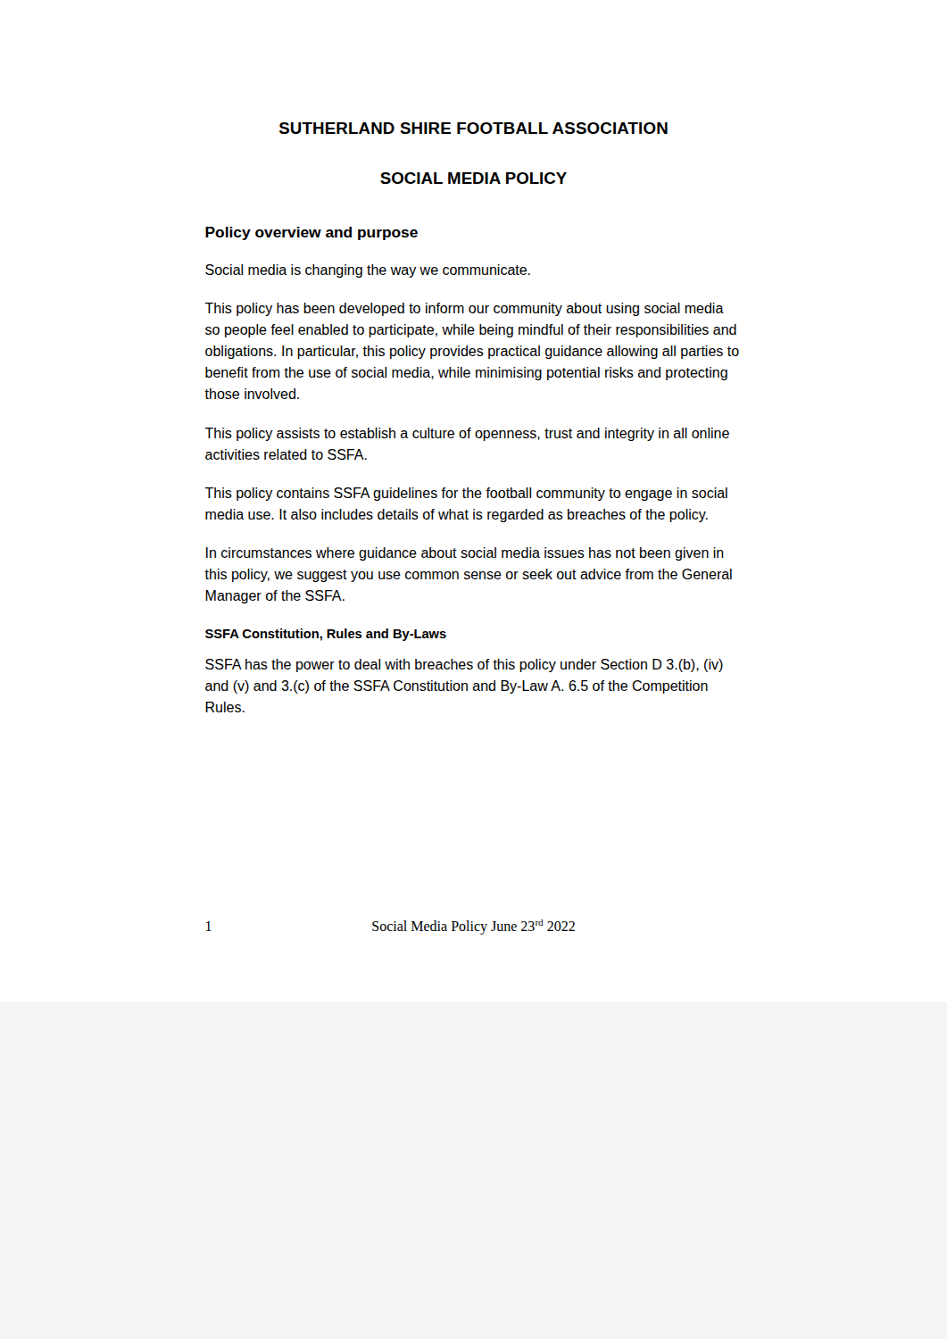SUTHERLAND SHIRE FOOTBALL ASSOCIATION
SOCIAL MEDIA POLICY
Policy overview and purpose
Social media is changing the way we communicate.
This policy has been developed to inform our community about using social media so people feel enabled to participate, while being mindful of their responsibilities and obligations. In particular, this policy provides practical guidance allowing all parties to benefit from the use of social media, while minimising potential risks and protecting those involved.
This policy assists to establish a culture of openness, trust and integrity in all online activities related to SSFA.
This policy contains SSFA guidelines for the football community to engage in social media use. It also includes details of what is regarded as breaches of the policy.
In circumstances where guidance about social media issues has not been given in this policy, we suggest you use common sense or seek out advice from the General Manager of the SSFA.
SSFA Constitution, Rules and By-Laws
SSFA has the power to deal with breaches of this policy under Section D 3.(b), (iv) and (v) and 3.(c) of the SSFA Constitution and By-Law A. 6.5 of the Competition Rules.
1 Social Media Policy June 23rd 2022